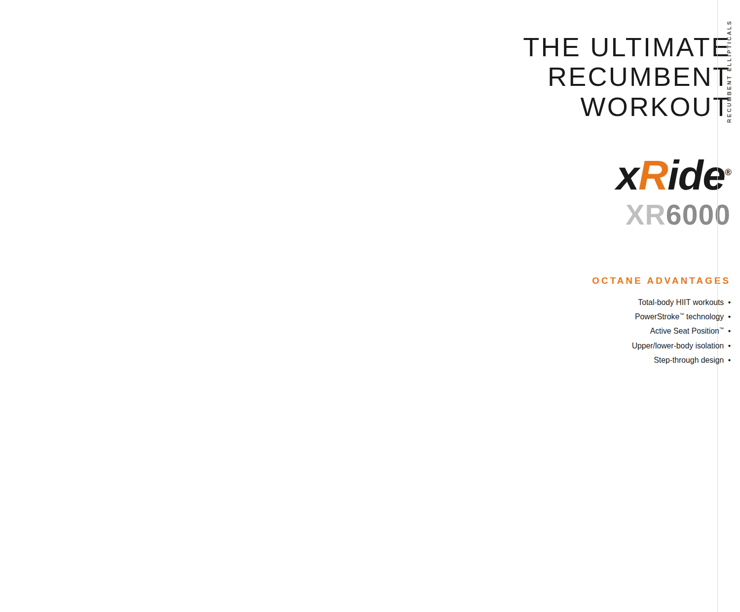Recumbent Ellipticals
The Ultimate
Recumbent
Workout
xRide®
XR6000
Octane Advantages
Total-body HIIT workouts
PowerStroke™ technology
Active Seat Position™
Upper/lower-body isolation
Step-through design